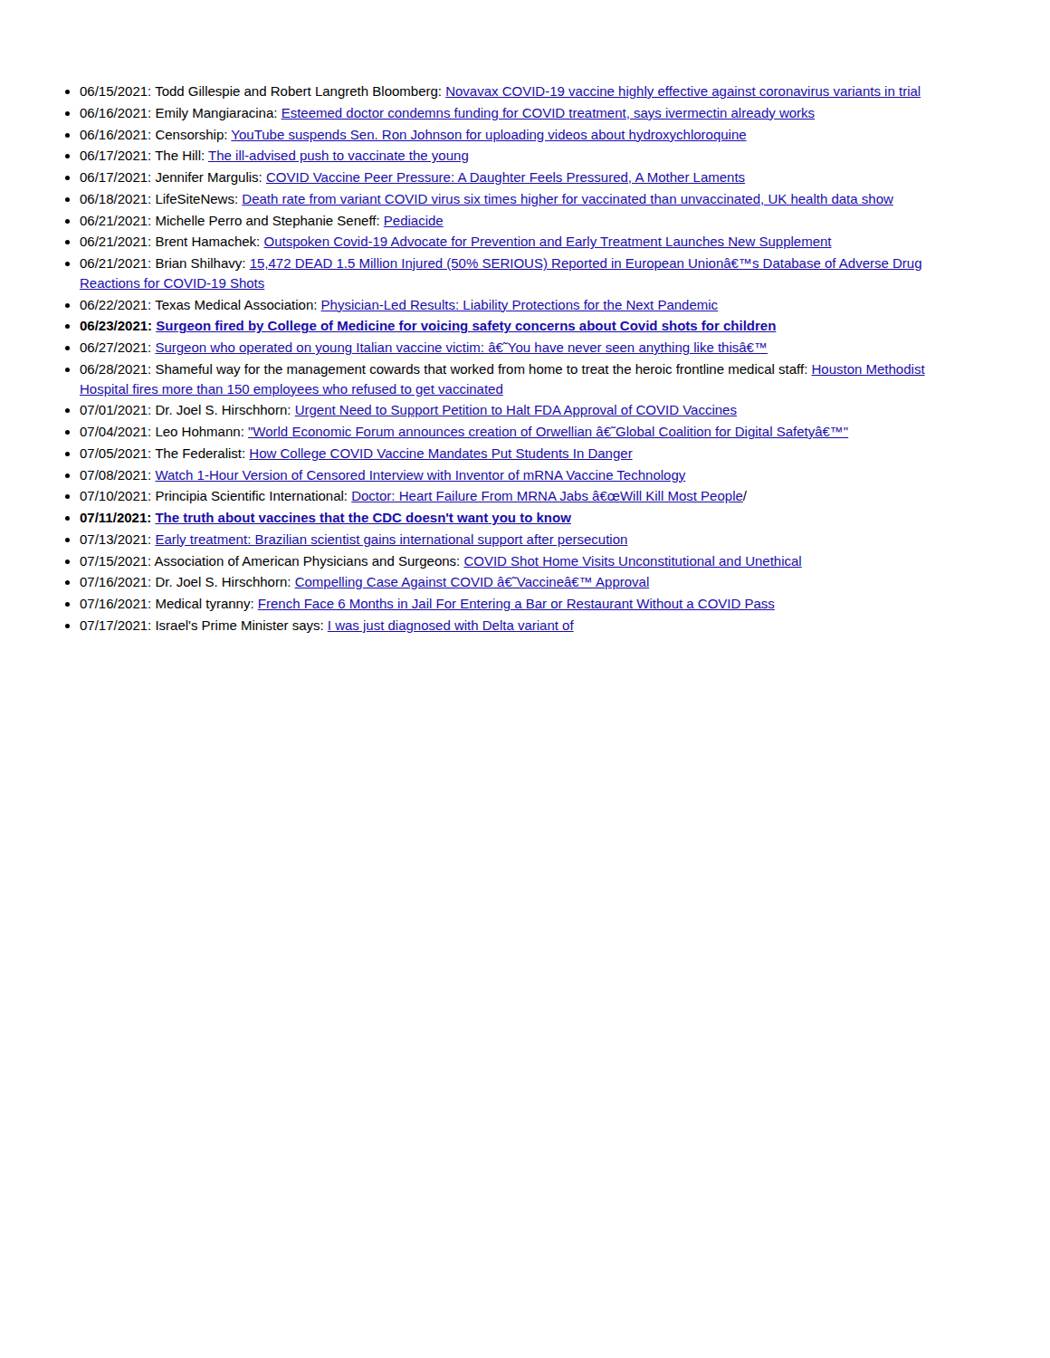06/15/2021: Todd Gillespie and Robert Langreth Bloomberg: Novavax COVID-19 vaccine highly effective against coronavirus variants in trial
06/16/2021: Emily Mangiaracina: Esteemed doctor condemns funding for COVID treatment, says ivermectin already works
06/16/2021: Censorship: YouTube suspends Sen. Ron Johnson for uploading videos about hydroxychloroquine
06/17/2021: The Hill: The ill-advised push to vaccinate the young
06/17/2021: Jennifer Margulis: COVID Vaccine Peer Pressure: A Daughter Feels Pressured, A Mother Laments
06/18/2021: LifeSiteNews: Death rate from variant COVID virus six times higher for vaccinated than unvaccinated, UK health data show
06/21/2021: Michelle Perro and Stephanie Seneff: Pediacide
06/21/2021: Brent Hamachek: Outspoken Covid-19 Advocate for Prevention and Early Treatment Launches New Supplement
06/21/2021: Brian Shilhavy: 15,472 DEAD 1.5 Million Injured (50% SERIOUS) Reported in European Unionâ€™s Database of Adverse Drug Reactions for COVID-19 Shots
06/22/2021: Texas Medical Association: Physician-Led Results: Liability Protections for the Next Pandemic
06/23/2021: Surgeon fired by College of Medicine for voicing safety concerns about Covid shots for children
06/27/2021: Surgeon who operated on young Italian vaccine victim: â€˜You have never seen anything like thisâ€™
06/28/2021: Shameful way for the management cowards that worked from home to treat the heroic frontline medical staff: Houston Methodist Hospital fires more than 150 employees who refused to get vaccinated
07/01/2021: Dr. Joel S. Hirschhorn: Urgent Need to Support Petition to Halt FDA Approval of COVID Vaccines
07/04/2021: Leo Hohmann: "World Economic Forum announces creation of Orwellian â€˜Global Coalition for Digital Safetyâ€™"
07/05/2021: The Federalist: How College COVID Vaccine Mandates Put Students In Danger
07/08/2021: Watch 1-Hour Version of Censored Interview with Inventor of mRNA Vaccine Technology
07/10/2021: Principia Scientific International: Doctor: Heart Failure From MRNA Jabs â€œWill Kill Most People/
07/11/2021: The truth about vaccines that the CDC doesn't want you to know
07/13/2021: Early treatment: Brazilian scientist gains international support after persecution
07/15/2021: Association of American Physicians and Surgeons: COVID Shot Home Visits Unconstitutional and Unethical
07/16/2021: Dr. Joel S. Hirschhorn: Compelling Case Against COVID â€˜Vaccineâ€™ Approval
07/16/2021: Medical tyranny: French Face 6 Months in Jail For Entering a Bar or Restaurant Without a COVID Pass
07/17/2021: Israel's Prime Minister says: I was just diagnosed with Delta variant of